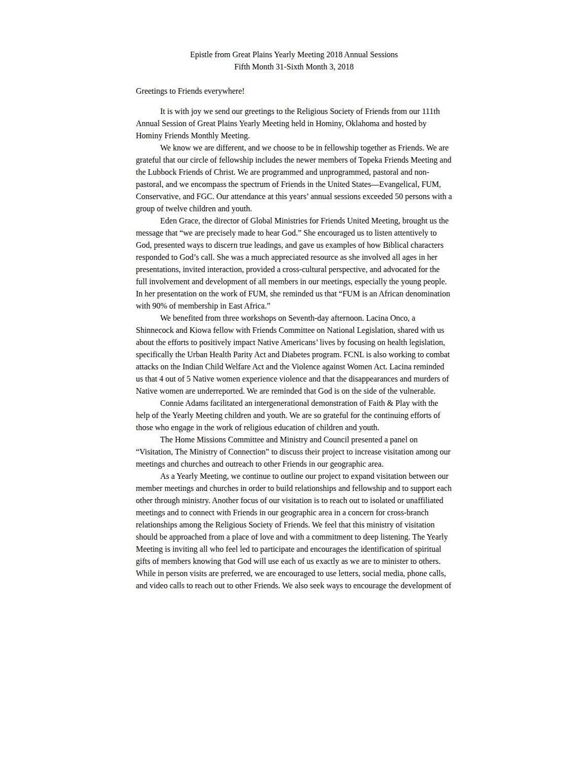Epistle from Great Plains Yearly Meeting 2018 Annual Sessions
Fifth Month 31-Sixth Month 3, 2018
Greetings to Friends everywhere!
It is with joy we send our greetings to the Religious Society of Friends from our 111th Annual Session of Great Plains Yearly Meeting held in Hominy, Oklahoma and hosted by Hominy Friends Monthly Meeting.
We know we are different, and we choose to be in fellowship together as Friends. We are grateful that our circle of fellowship includes the newer members of Topeka Friends Meeting and the Lubbock Friends of Christ. We are programmed and unprogrammed, pastoral and non-pastoral, and we encompass the spectrum of Friends in the United States—Evangelical, FUM, Conservative, and FGC. Our attendance at this years’ annual sessions exceeded 50 persons with a group of twelve children and youth.
Eden Grace, the director of Global Ministries for Friends United Meeting, brought us the message that “we are precisely made to hear God.” She encouraged us to listen attentively to God, presented ways to discern true leadings, and gave us examples of how Biblical characters responded to God’s call. She was a much appreciated resource as she involved all ages in her presentations, invited interaction, provided a cross-cultural perspective, and advocated for the full involvement and development of all members in our meetings, especially the young people. In her presentation on the work of FUM, she reminded us that “FUM is an African denomination with 90% of membership in East Africa.”
We benefited from three workshops on Seventh-day afternoon. Lacina Onco, a Shinnecock and Kiowa fellow with Friends Committee on National Legislation, shared with us about the efforts to positively impact Native Americans’ lives by focusing on health legislation, specifically the Urban Health Parity Act and Diabetes program. FCNL is also working to combat attacks on the Indian Child Welfare Act and the Violence against Women Act. Lacina reminded us that 4 out of 5 Native women experience violence and that the disappearances and murders of Native women are underreported. We are reminded that God is on the side of the vulnerable.
Connie Adams facilitated an intergenerational demonstration of Faith & Play with the help of the Yearly Meeting children and youth. We are so grateful for the continuing efforts of those who engage in the work of religious education of children and youth.
The Home Missions Committee and Ministry and Council presented a panel on “Visitation, The Ministry of Connection” to discuss their project to increase visitation among our meetings and churches and outreach to other Friends in our geographic area.
As a Yearly Meeting, we continue to outline our project to expand visitation between our member meetings and churches in order to build relationships and fellowship and to support each other through ministry. Another focus of our visitation is to reach out to isolated or unaffiliated meetings and to connect with Friends in our geographic area in a concern for cross-branch relationships among the Religious Society of Friends. We feel that this ministry of visitation should be approached from a place of love and with a commitment to deep listening. The Yearly Meeting is inviting all who feel led to participate and encourages the identification of spiritual gifts of members knowing that God will use each of us exactly as we are to minister to others. While in person visits are preferred, we are encouraged to use letters, social media, phone calls, and video calls to reach out to other Friends. We also seek ways to encourage the development of